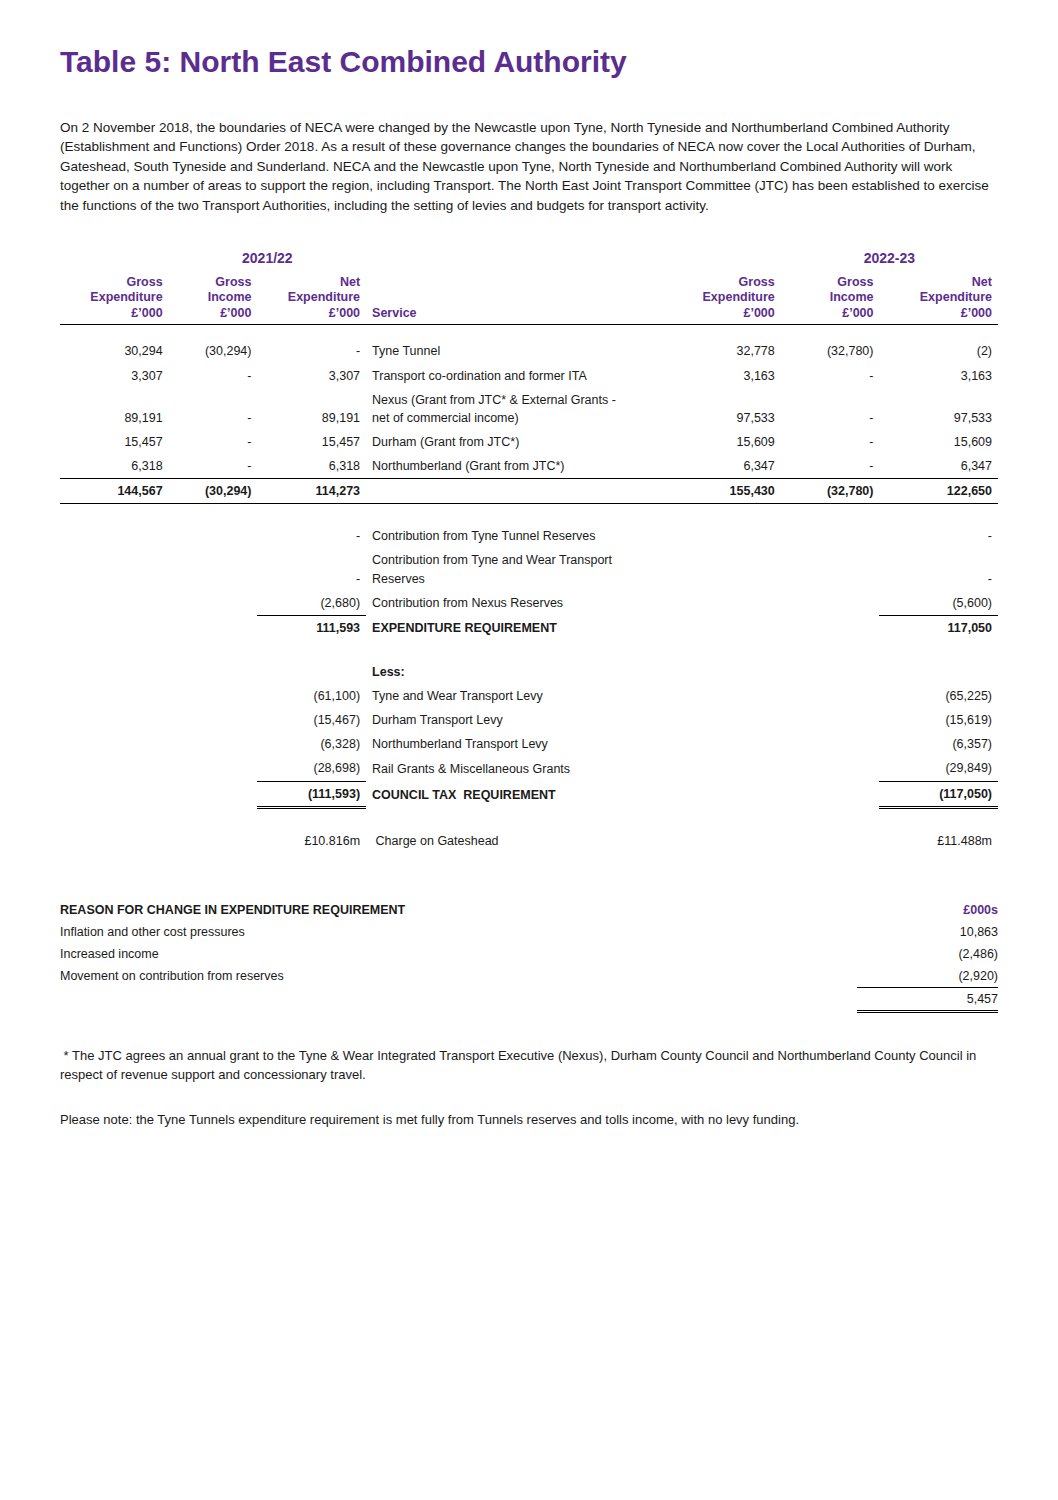Table 5: North East Combined Authority
On 2 November 2018, the boundaries of NECA were changed by the Newcastle upon Tyne, North Tyneside and Northumberland Combined Authority (Establishment and Functions) Order 2018. As a result of these governance changes the boundaries of NECA now cover the Local Authorities of Durham, Gateshead, South Tyneside and Sunderland. NECA and the Newcastle upon Tyne, North Tyneside and Northumberland Combined Authority will work together on a number of areas to support the region, including Transport. The North East Joint Transport Committee (JTC) has been established to exercise the functions of the two Transport Authorities, including the setting of levies and budgets for transport activity.
| | 2021/22 | | | 2022-23 |
| --- | --- | --- | --- | --- |
| Gross Expenditure £’000 | Gross Income £’000 | Net Expenditure £’000 | Service | Gross Expenditure £’000 | Gross Income £’000 | Net Expenditure £’000 |
| 30,294 | (30,294) | - | Tyne Tunnel | 32,778 | (32,780) | (2) |
| 3,307 | - | 3,307 | Transport co-ordination and former ITA | 3,163 | - | 3,163 |
| 89,191 | - | 89,191 | Nexus (Grant from JTC* & External Grants - net of commercial income) | 97,533 | - | 97,533 |
| 15,457 | - | 15,457 | Durham (Grant from JTC*) | 15,609 | - | 15,609 |
| 6,318 | - | 6,318 | Northumberland (Grant from JTC*) | 6,347 | - | 6,347 |
| 144,567 | (30,294) | 114,273 | | 155,430 | (32,780) | 122,650 |
| | | - | Contribution from Tyne Tunnel Reserves | | | - |
| | | - | Contribution from Tyne and Wear Transport Reserves | | | - |
| | | (2,680) | Contribution from Nexus Reserves | | | (5,600) |
| | | 111,593 | EXPENDITURE REQUIREMENT | | | 117,050 |
| | | | Less: | | | |
| | | (61,100) | Tyne and Wear Transport Levy | | | (65,225) |
| | | (15,467) | Durham Transport Levy | | | (15,619) |
| | | (6,328) | Northumberland Transport Levy | | | (6,357) |
| | | (28,698) | Rail Grants & Miscellaneous Grants | | | (29,849) |
| | | (111,593) | COUNCIL TAX REQUIREMENT | | | (117,050) |
| | | £10.816m | Charge on Gateshead | | | £11.488m |
| REASON FOR CHANGE IN EXPENDITURE REQUIREMENT | £000s |
| Inflation and other cost pressures | 10,863 |
| Increased income | (2,486) |
| Movement on contribution from reserves | (2,920) |
| | 5,457 |
* The JTC agrees an annual grant to the Tyne & Wear Integrated Transport Executive (Nexus), Durham County Council and Northumberland County Council in respect of revenue support and concessionary travel.
Please note: the Tyne Tunnels expenditure requirement is met fully from Tunnels reserves and tolls income, with no levy funding.